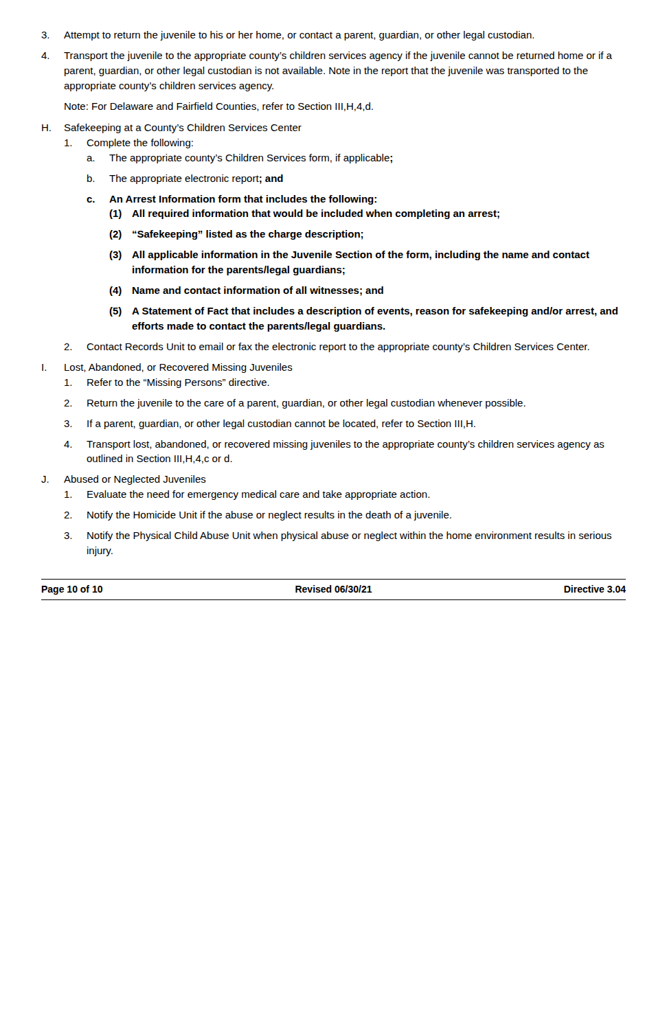3. Attempt to return the juvenile to his or her home, or contact a parent, guardian, or other legal custodian.
4. Transport the juvenile to the appropriate county’s children services agency if the juvenile cannot be returned home or if a parent, guardian, or other legal custodian is not available. Note in the report that the juvenile was transported to the appropriate county’s children services agency.
Note: For Delaware and Fairfield Counties, refer to Section III,H,4,d.
H. Safekeeping at a County’s Children Services Center
1. Complete the following:
a. The appropriate county’s Children Services form, if applicable;
b. The appropriate electronic report; and
c. An Arrest Information form that includes the following:
(1) All required information that would be included when completing an arrest;
(2)“Safekeeping” listed as the charge description;
(3) All applicable information in the Juvenile Section of the form, including the name and contact information for the parents/legal guardians;
(4) Name and contact information of all witnesses; and
(5) A Statement of Fact that includes a description of events, reason for safekeeping and/or arrest, and efforts made to contact the parents/legal guardians.
2. Contact Records Unit to email or fax the electronic report to the appropriate county’s Children Services Center.
I. Lost, Abandoned, or Recovered Missing Juveniles
1. Refer to the “Missing Persons” directive.
2. Return the juvenile to the care of a parent, guardian, or other legal custodian whenever possible.
3. If a parent, guardian, or other legal custodian cannot be located, refer to Section III,H.
4. Transport lost, abandoned, or recovered missing juveniles to the appropriate county’s children services agency as outlined in Section III,H,4,c or d.
J. Abused or Neglected Juveniles
1. Evaluate the need for emergency medical care and take appropriate action.
2. Notify the Homicide Unit if the abuse or neglect results in the death of a juvenile.
3. Notify the Physical Child Abuse Unit when physical abuse or neglect within the home environment results in serious injury.
Page 10 of 10 Revised 06/30/21 Directive 3.04